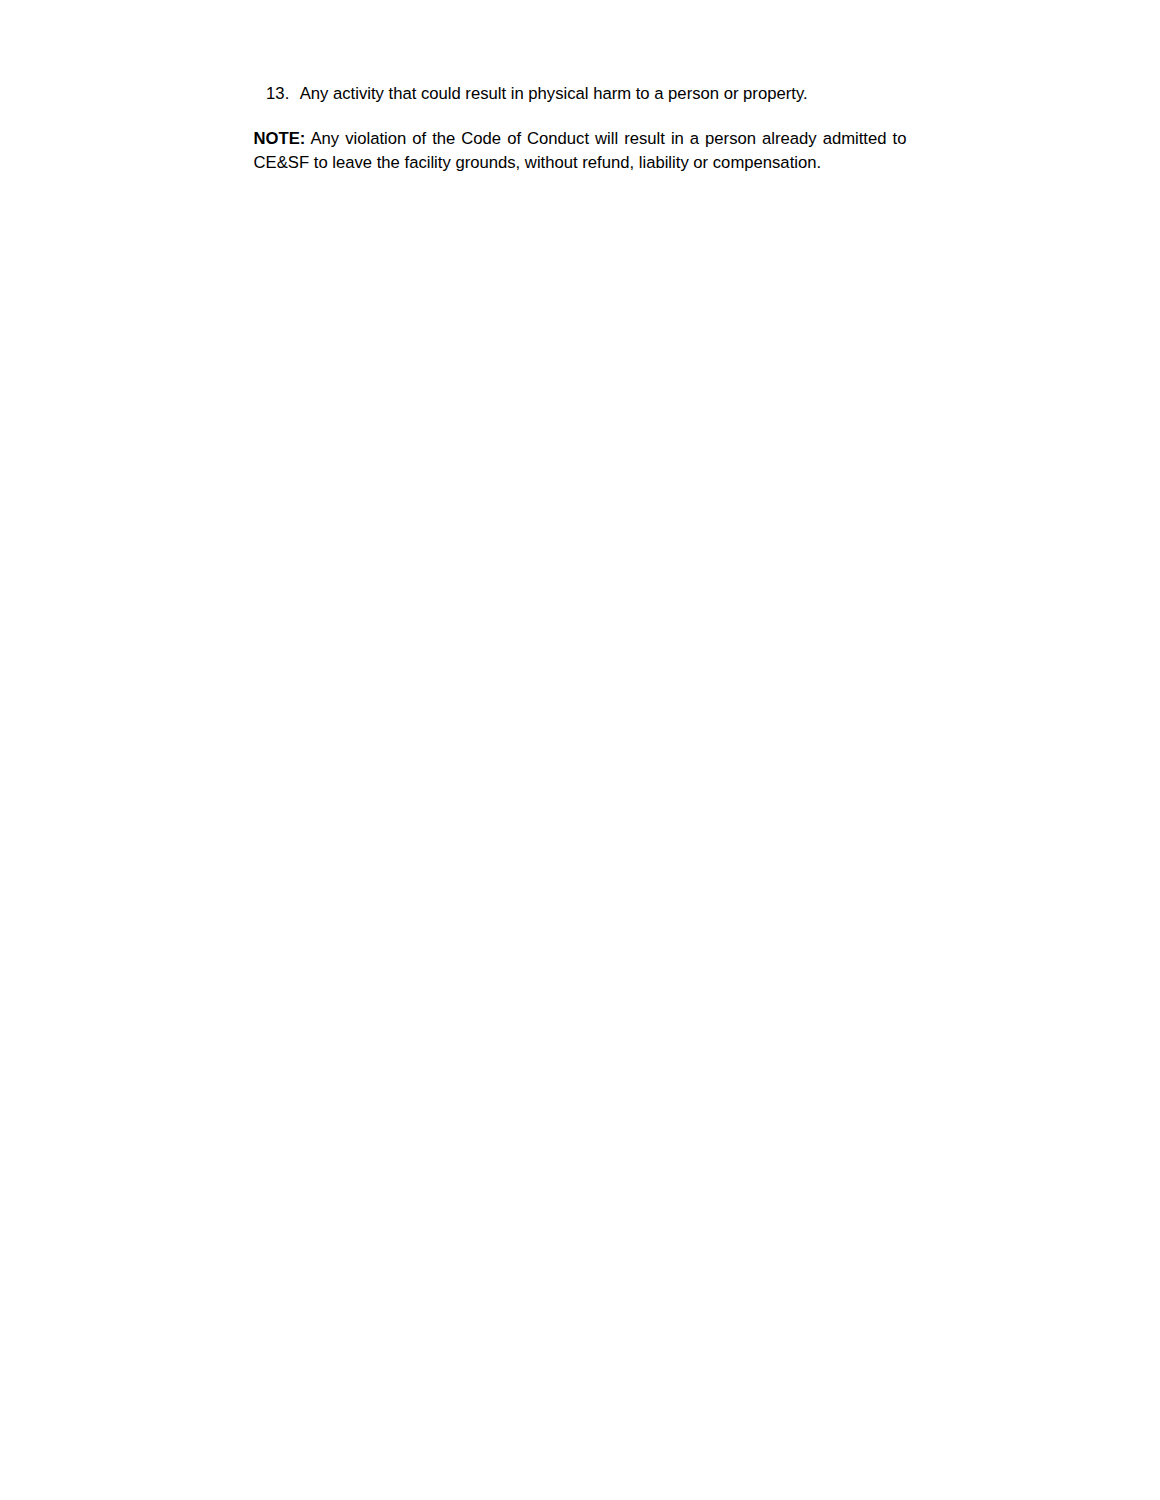Any activity that could result in physical harm to a person or property.
NOTE: Any violation of the Code of Conduct will result in a person already admitted to CE&SF to leave the facility grounds, without refund, liability or compensation.